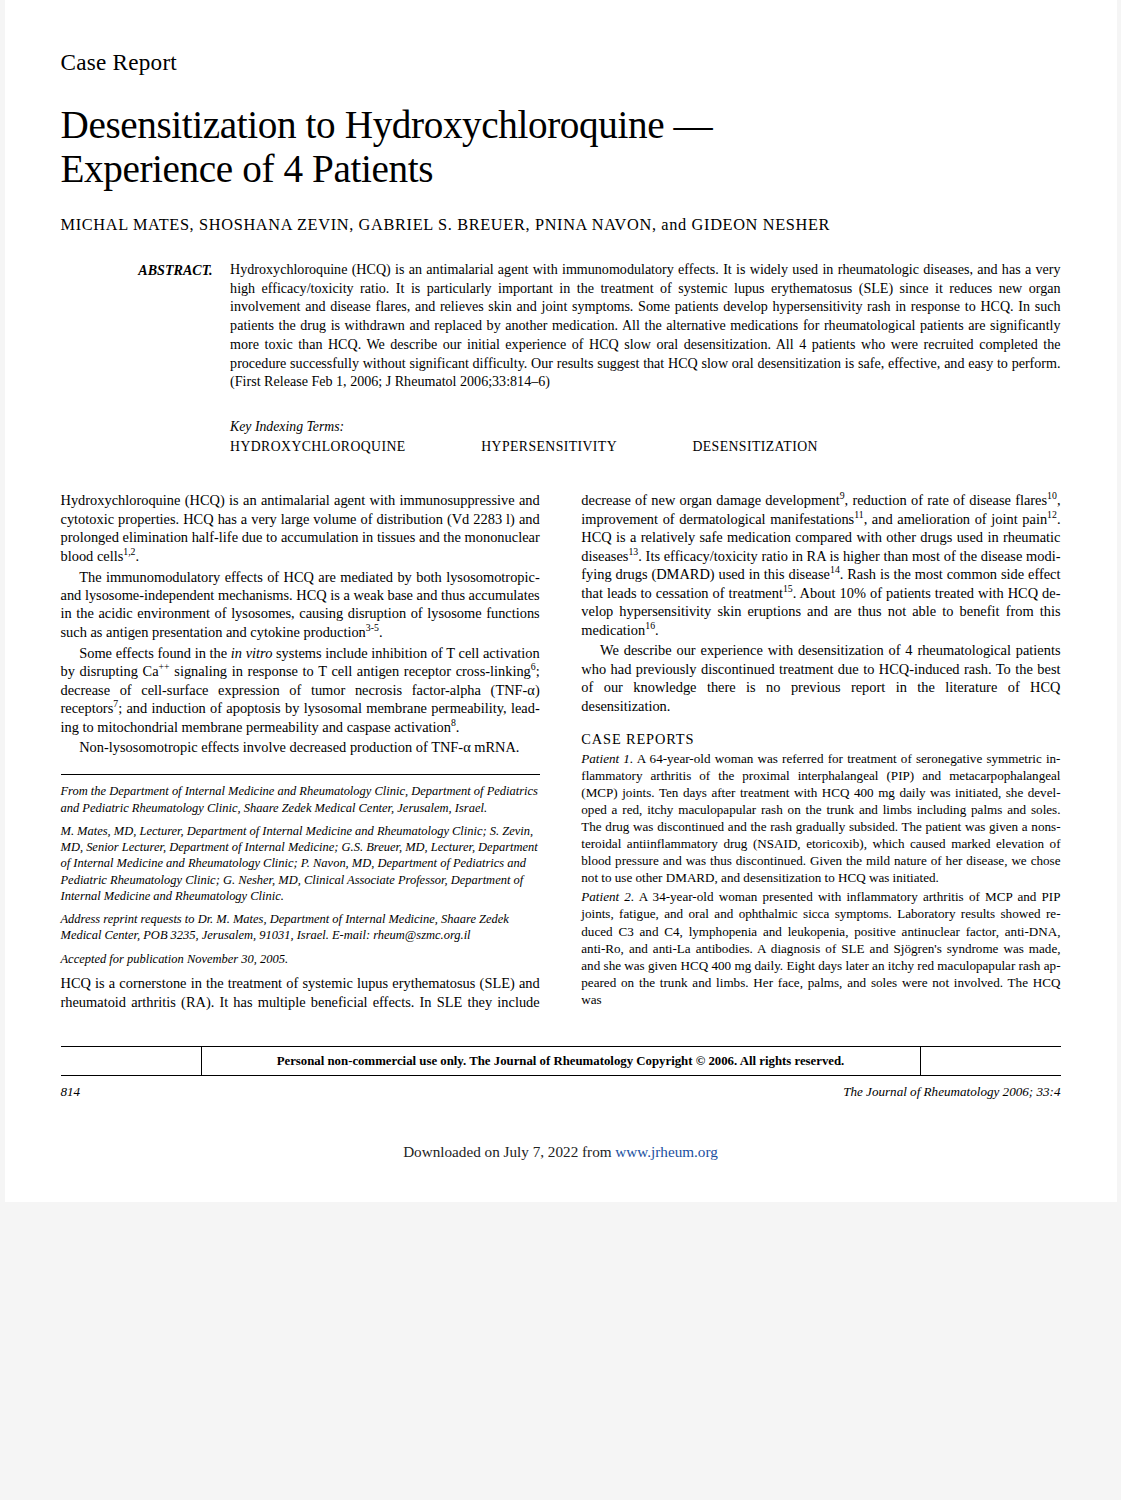Case Report
Desensitization to Hydroxychloroquine —
Experience of 4 Patients
MICHAL MATES, SHOSHANA ZEVIN, GABRIEL S. BREUER, PNINA NAVON, and GIDEON NESHER
ABSTRACT.
Hydroxychloroquine (HCQ) is an antimalarial agent with immunomodulatory effects. It is widely used in rheumatologic diseases, and has a very high efficacy/toxicity ratio. It is particularly important in the treatment of systemic lupus erythematosus (SLE) since it reduces new organ involvement and disease flares, and relieves skin and joint symptoms. Some patients develop hypersensitivity rash in response to HCQ. In such patients the drug is withdrawn and replaced by another medication. All the alternative medications for rheumatological patients are significantly more toxic than HCQ. We describe our initial experience of HCQ slow oral desensitization. All 4 patients who were recruited completed the procedure successfully without significant difficulty. Our results suggest that HCQ slow oral desensitization is safe, effective, and easy to perform. (First Release Feb 1, 2006; J Rheumatol 2006;33:814–6)
Key Indexing Terms:
HYDROXYCHLOROQUINE HYPERSENSITIVITY DESENSITIZATION
Hydroxychloroquine (HCQ) is an antimalarial agent with immunosuppressive and cytotoxic properties. HCQ has a very large volume of distribution (Vd 2283 l) and prolonged elimination half-life due to accumulation in tissues and the mononuclear blood cells1,2.
The immunomodulatory effects of HCQ are mediated by both lysosomotropic- and lysosome-independent mechanisms. HCQ is a weak base and thus accumulates in the acidic environment of lysosomes, causing disruption of lysosome functions such as antigen presentation and cytokine production3-5.
Some effects found in the in vitro systems include inhibition of T cell activation by disrupting Ca++ signaling in response to T cell antigen receptor cross-linking6; decrease of cell-surface expression of tumor necrosis factor-alpha (TNF-α) receptors7; and induction of apoptosis by lysosomal membrane permeability, leading to mitochondrial membrane permeability and caspase activation8.
Non-lysosomotropic effects involve decreased production of TNF-α mRNA.
From the Department of Internal Medicine and Rheumatology Clinic, Department of Pediatrics and Pediatric Rheumatology Clinic, Shaare Zedek Medical Center, Jerusalem, Israel.
M. Mates, MD, Lecturer, Department of Internal Medicine and Rheumatology Clinic; S. Zevin, MD, Senior Lecturer, Department of Internal Medicine; G.S. Breuer, MD, Lecturer, Department of Internal Medicine and Rheumatology Clinic; P. Navon, MD, Department of Pediatrics and Pediatric Rheumatology Clinic; G. Nesher, MD, Clinical Associate Professor, Department of Internal Medicine and Rheumatology Clinic.
Address reprint requests to Dr. M. Mates, Department of Internal Medicine, Shaare Zedek Medical Center, POB 3235, Jerusalem, 91031, Israel. E-mail: rheum@szmc.org.il
Accepted for publication November 30, 2005.
HCQ is a cornerstone in the treatment of systemic lupus erythematosus (SLE) and rheumatoid arthritis (RA). It has multiple beneficial effects. In SLE they include decrease of new organ damage development9, reduction of rate of disease flares10, improvement of dermatological manifestations11, and amelioration of joint pain12. HCQ is a relatively safe medication compared with other drugs used in rheumatic diseases13. Its efficacy/toxicity ratio in RA is higher than most of the disease modifying drugs (DMARD) used in this disease14. Rash is the most common side effect that leads to cessation of treatment15. About 10% of patients treated with HCQ develop hypersensitivity skin eruptions and are thus not able to benefit from this medication16.
We describe our experience with desensitization of 4 rheumatological patients who had previously discontinued treatment due to HCQ-induced rash. To the best of our knowledge there is no previous report in the literature of HCQ desensitization.
CASE REPORTS
Patient 1. A 64-year-old woman was referred for treatment of seronegative symmetric inflammatory arthritis of the proximal interphalangeal (PIP) and metacarpophalangeal (MCP) joints. Ten days after treatment with HCQ 400 mg daily was initiated, she developed a red, itchy maculopapular rash on the trunk and limbs including palms and soles. The drug was discontinued and the rash gradually subsided. The patient was given a nonsteroidal antiinflammatory drug (NSAID, etoricoxib), which caused marked elevation of blood pressure and was thus discontinued. Given the mild nature of her disease, we chose not to use other DMARD, and desensitization to HCQ was initiated.
Patient 2. A 34-year-old woman presented with inflammatory arthritis of MCP and PIP joints, fatigue, and oral and ophthalmic sicca symptoms. Laboratory results showed reduced C3 and C4, lymphopenia and leukopenia, positive antinuclear factor, anti-DNA, anti-Ro, and anti-La antibodies. A diagnosis of SLE and Sjögren's syndrome was made, and she was given HCQ 400 mg daily. Eight days later an itchy red maculopapular rash appeared on the trunk and limbs. Her face, palms, and soles were not involved. The HCQ was
Personal non-commercial use only. The Journal of Rheumatology Copyright © 2006. All rights reserved.
814 The Journal of Rheumatology 2006; 33:4
Downloaded on July 7, 2022 from www.jrheum.org